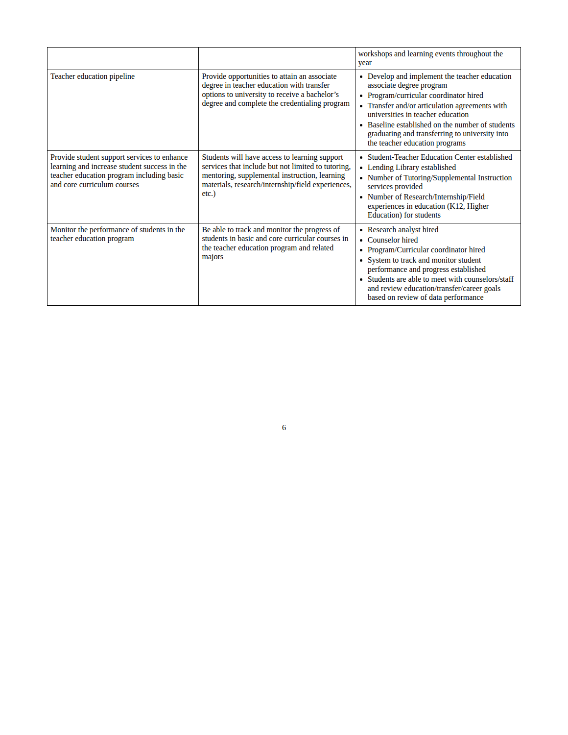| | | workshops and learning events throughout the year |
| Teacher education pipeline | Provide opportunities to attain an associate degree in teacher education with transfer options to university to receive a bachelor’s degree and complete the credentialing program | Develop and implement the teacher education associate degree program Program/curricular coordinator hired Transfer and/or articulation agreements with universities in teacher education Baseline established on the number of students graduating and transferring to university into the teacher education programs |
| Provide student support services to enhance learning and increase student success in the teacher education program including basic and core curriculum courses | Students will have access to learning support services that include but not limited to tutoring, mentoring, supplemental instruction, learning materials, research/internship/field experiences, etc.) | Student-Teacher Education Center established Lending Library established Number of Tutoring/Supplemental Instruction services provided Number of Research/Internship/Field experiences in education (K12, Higher Education) for students |
| Monitor the performance of students in the teacher education program | Be able to track and monitor the progress of students in basic and core curricular courses in the teacher education program and related majors | Research analyst hired Counselor hired Program/Curricular coordinator hired System to track and monitor student performance and progress established Students are able to meet with counselors/staff and review education/transfer/career goals based on review of data performance |
6